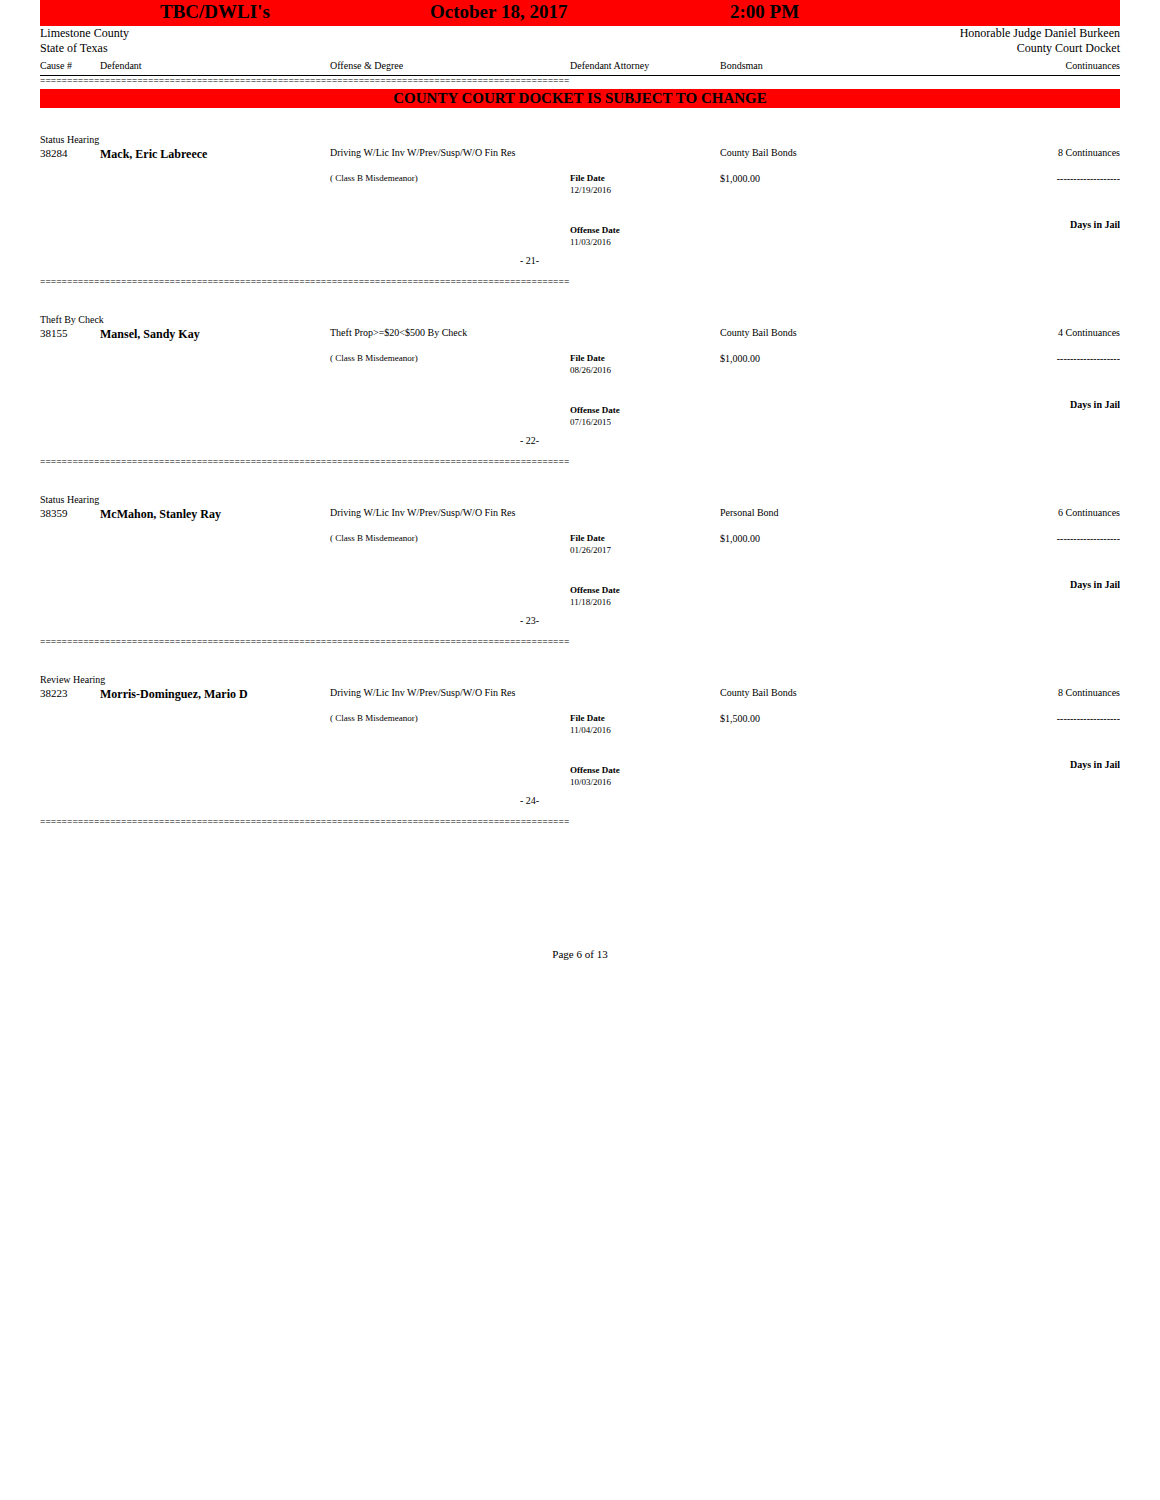TBC/DWLI's October 18, 2017 2:00 PM
Limestone County
State of Texas
Honorable Judge Daniel Burkeen
County Court Docket
Cause # Defendant Offense & Degree Defendant Attorney Bondsman Continuances
==================================================================================================
COUNTY COURT DOCKET IS SUBJECT TO CHANGE
Status Hearing
38284 Mack, Eric Labreece Driving W/Lic Inv W/Prev/Susp/W/O Fin Res ( Class B Misdemeanor) File Date 12/19/2016 Offense Date 11/03/2016 County Bail Bonds $1,000.00 8 Continuances ------------------- Days in Jail - 21-
==================================================================================================
Theft By Check
38155 Mansel, Sandy Kay Theft Prop>=$20<$500 By Check ( Class B Misdemeanor) File Date 08/26/2016 Offense Date 07/16/2015 County Bail Bonds $1,000.00 4 Continuances ------------------- Days in Jail - 22-
==================================================================================================
Status Hearing
38359 McMahon, Stanley Ray Driving W/Lic Inv W/Prev/Susp/W/O Fin Res ( Class B Misdemeanor) File Date 01/26/2017 Offense Date 11/18/2016 Personal Bond $1,000.00 6 Continuances ------------------- Days in Jail - 23-
==================================================================================================
Review Hearing
38223 Morris-Dominguez, Mario D Driving W/Lic Inv W/Prev/Susp/W/O Fin Res ( Class B Misdemeanor) File Date 11/04/2016 Offense Date 10/03/2016 County Bail Bonds $1,500.00 8 Continuances ------------------- Days in Jail - 24-
==================================================================================================
Page 6 of 13